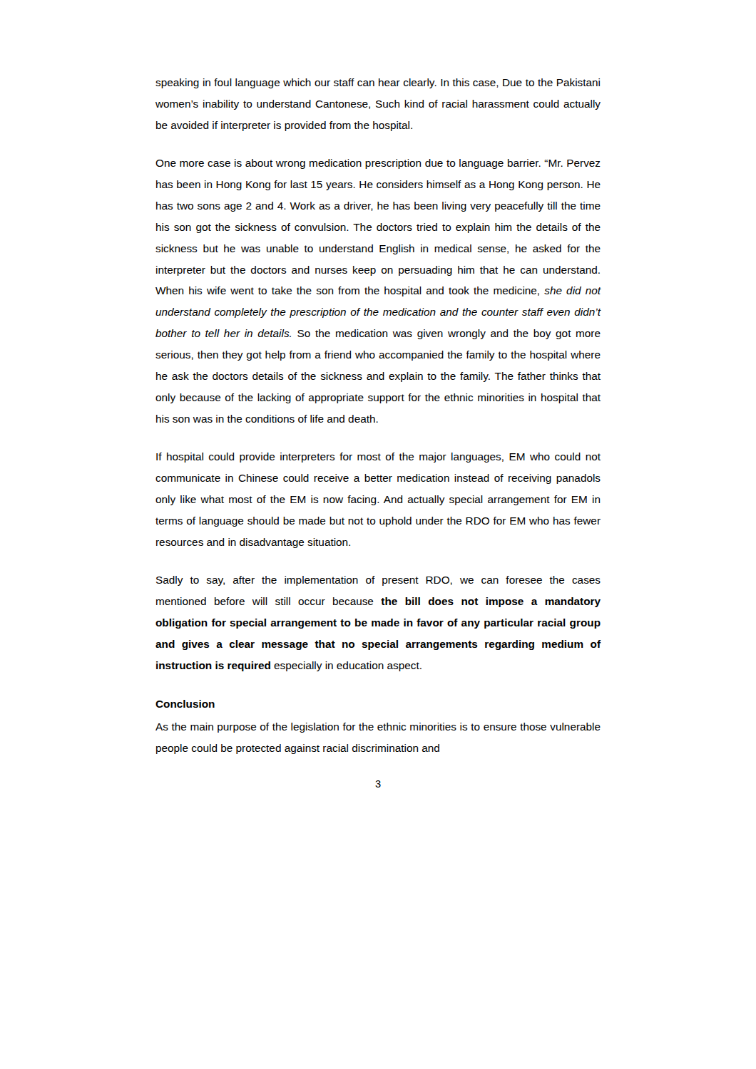speaking in foul language which our staff can hear clearly. In this case, Due to the Pakistani women’s inability to understand Cantonese, Such kind of racial harassment could actually be avoided if interpreter is provided from the hospital.
One more case is about wrong medication prescription due to language barrier. “Mr. Pervez has been in Hong Kong for last 15 years. He considers himself as a Hong Kong person. He has two sons age 2 and 4. Work as a driver, he has been living very peacefully till the time his son got the sickness of convulsion. The doctors tried to explain him the details of the sickness but he was unable to understand English in medical sense, he asked for the interpreter but the doctors and nurses keep on persuading him that he can understand. When his wife went to take the son from the hospital and took the medicine, she did not understand completely the prescription of the medication and the counter staff even didn’t bother to tell her in details. So the medication was given wrongly and the boy got more serious, then they got help from a friend who accompanied the family to the hospital where he ask the doctors details of the sickness and explain to the family. The father thinks that only because of the lacking of appropriate support for the ethnic minorities in hospital that his son was in the conditions of life and death.
If hospital could provide interpreters for most of the major languages, EM who could not communicate in Chinese could receive a better medication instead of receiving panadols only like what most of the EM is now facing. And actually special arrangement for EM in terms of language should be made but not to uphold under the RDO for EM who has fewer resources and in disadvantage situation.
Sadly to say, after the implementation of present RDO, we can foresee the cases mentioned before will still occur because the bill does not impose a mandatory obligation for special arrangement to be made in favor of any particular racial group and gives a clear message that no special arrangements regarding medium of instruction is required especially in education aspect.
Conclusion
As the main purpose of the legislation for the ethnic minorities is to ensure those vulnerable people could be protected against racial discrimination and
3